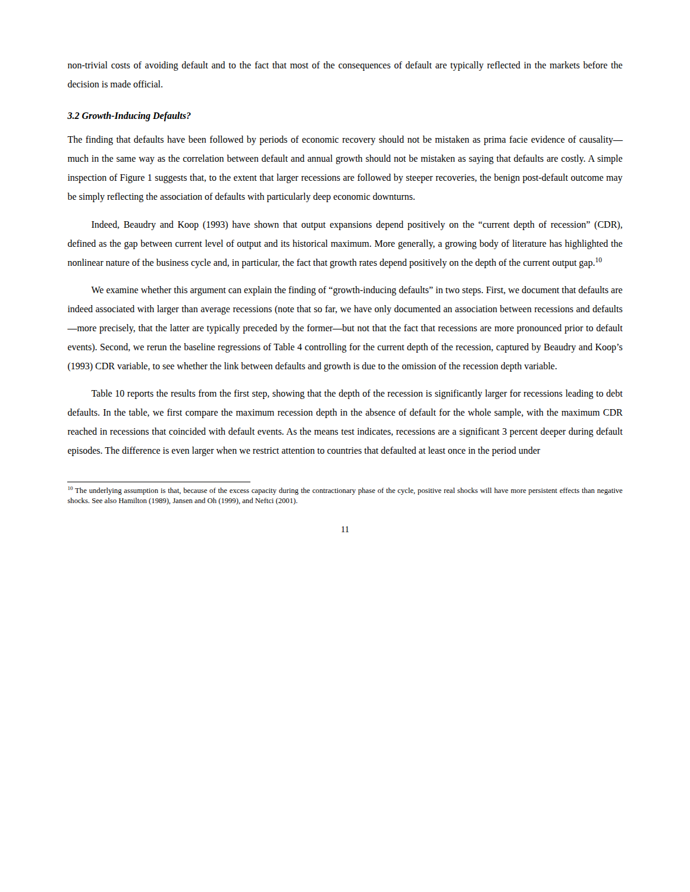non-trivial costs of avoiding default and to the fact that most of the consequences of default are typically reflected in the markets before the decision is made official.
3.2 Growth-Inducing Defaults?
The finding that defaults have been followed by periods of economic recovery should not be mistaken as prima facie evidence of causality—much in the same way as the correlation between default and annual growth should not be mistaken as saying that defaults are costly. A simple inspection of Figure 1 suggests that, to the extent that larger recessions are followed by steeper recoveries, the benign post-default outcome may be simply reflecting the association of defaults with particularly deep economic downturns.
Indeed, Beaudry and Koop (1993) have shown that output expansions depend positively on the “current depth of recession” (CDR), defined as the gap between current level of output and its historical maximum. More generally, a growing body of literature has highlighted the nonlinear nature of the business cycle and, in particular, the fact that growth rates depend positively on the depth of the current output gap.10
We examine whether this argument can explain the finding of “growth-inducing defaults” in two steps. First, we document that defaults are indeed associated with larger than average recessions (note that so far, we have only documented an association between recessions and defaults—more precisely, that the latter are typically preceded by the former—but not that the fact that recessions are more pronounced prior to default events). Second, we rerun the baseline regressions of Table 4 controlling for the current depth of the recession, captured by Beaudry and Koop’s (1993) CDR variable, to see whether the link between defaults and growth is due to the omission of the recession depth variable.
Table 10 reports the results from the first step, showing that the depth of the recession is significantly larger for recessions leading to debt defaults. In the table, we first compare the maximum recession depth in the absence of default for the whole sample, with the maximum CDR reached in recessions that coincided with default events. As the means test indicates, recessions are a significant 3 percent deeper during default episodes. The difference is even larger when we restrict attention to countries that defaulted at least once in the period under
10 The underlying assumption is that, because of the excess capacity during the contractionary phase of the cycle, positive real shocks will have more persistent effects than negative shocks. See also Hamilton (1989), Jansen and Oh (1999), and Neftci (2001).
11